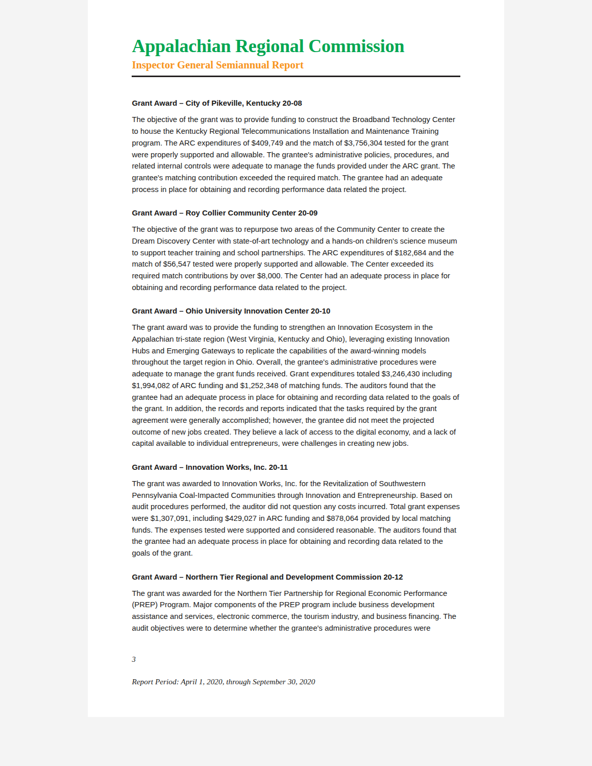Appalachian Regional Commission
Inspector General Semiannual Report
Grant Award – City of Pikeville, Kentucky 20-08
The objective of the grant was to provide funding to construct the Broadband Technology Center to house the Kentucky Regional Telecommunications Installation and Maintenance Training program. The ARC expenditures of $409,749 and the match of $3,756,304 tested for the grant were properly supported and allowable. The grantee's administrative policies, procedures, and related internal controls were adequate to manage the funds provided under the ARC grant. The grantee's matching contribution exceeded the required match. The grantee had an adequate process in place for obtaining and recording performance data related the project.
Grant Award – Roy Collier Community Center 20-09
The objective of the grant was to repurpose two areas of the Community Center to create the Dream Discovery Center with state-of-art technology and a hands-on children's science museum to support teacher training and school partnerships. The ARC expenditures of $182,684 and the match of $56,547 tested were properly supported and allowable. The Center exceeded its required match contributions by over $8,000. The Center had an adequate process in place for obtaining and recording performance data related to the project.
Grant Award – Ohio University Innovation Center 20-10
The grant award was to provide the funding to strengthen an Innovation Ecosystem in the Appalachian tri-state region (West Virginia, Kentucky and Ohio), leveraging existing Innovation Hubs and Emerging Gateways to replicate the capabilities of the award-winning models throughout the target region in Ohio. Overall, the grantee's administrative procedures were adequate to manage the grant funds received. Grant expenditures totaled $3,246,430 including $1,994,082 of ARC funding and $1,252,348 of matching funds. The auditors found that the grantee had an adequate process in place for obtaining and recording data related to the goals of the grant. In addition, the records and reports indicated that the tasks required by the grant agreement were generally accomplished; however, the grantee did not meet the projected outcome of new jobs created. They believe a lack of access to the digital economy, and a lack of capital available to individual entrepreneurs, were challenges in creating new jobs.
Grant Award – Innovation Works, Inc. 20-11
The grant was awarded to Innovation Works, Inc. for the Revitalization of Southwestern Pennsylvania Coal-Impacted Communities through Innovation and Entrepreneurship. Based on audit procedures performed, the auditor did not question any costs incurred. Total grant expenses were $1,307,091, including $429,027 in ARC funding and $878,064 provided by local matching funds. The expenses tested were supported and considered reasonable. The auditors found that the grantee had an adequate process in place for obtaining and recording data related to the goals of the grant.
Grant Award – Northern Tier Regional and Development Commission 20-12
The grant was awarded for the Northern Tier Partnership for Regional Economic Performance (PREP) Program. Major components of the PREP program include business development assistance and services, electronic commerce, the tourism industry, and business financing. The audit objectives were to determine whether the grantee's administrative procedures were
3
Report Period: April 1, 2020, through September 30, 2020